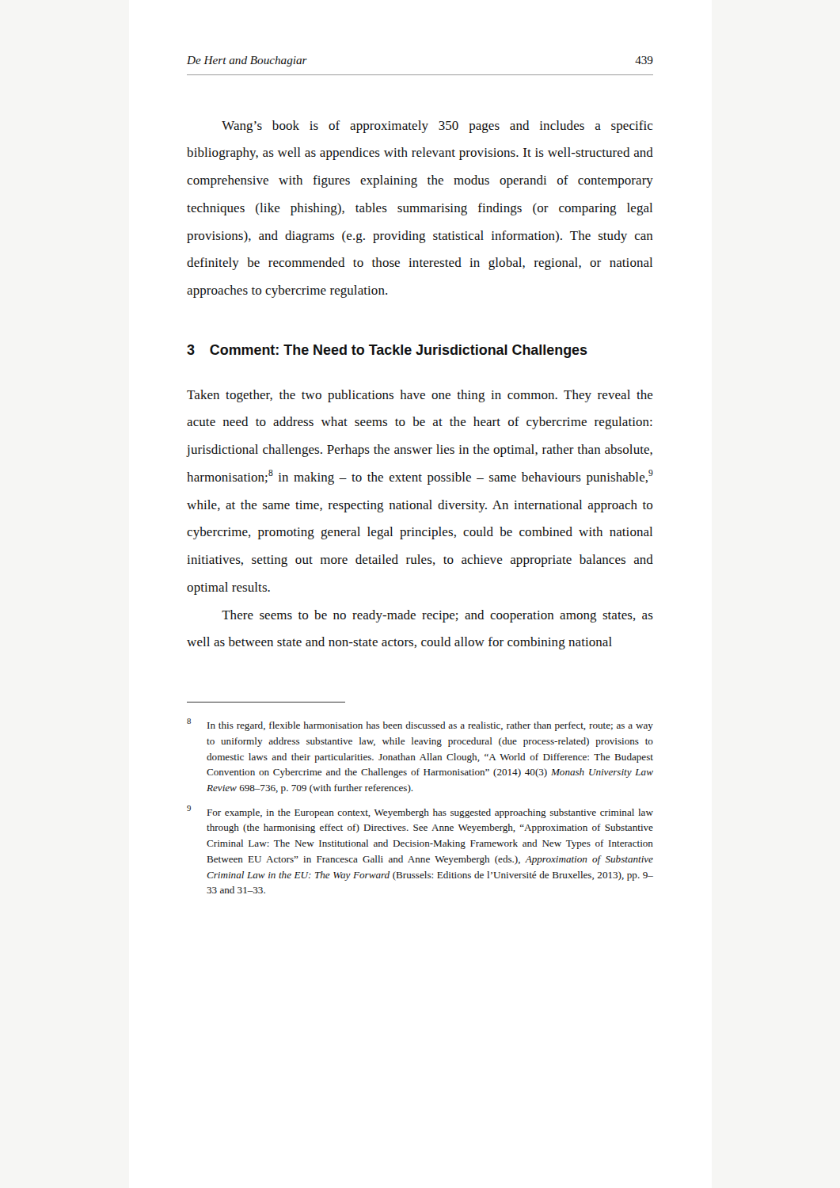De Hert and Bouchagiar 439
Wang’s book is of approximately 350 pages and includes a specific bibliography, as well as appendices with relevant provisions. It is well-structured and comprehensive with figures explaining the modus operandi of contemporary techniques (like phishing), tables summarising findings (or comparing legal provisions), and diagrams (e.g. providing statistical information). The study can definitely be recommended to those interested in global, regional, or national approaches to cybercrime regulation.
3 Comment: The Need to Tackle Jurisdictional Challenges
Taken together, the two publications have one thing in common. They reveal the acute need to address what seems to be at the heart of cybercrime regulation: jurisdictional challenges. Perhaps the answer lies in the optimal, rather than absolute, harmonisation;8 in making – to the extent possible – same behaviours punishable,9 while, at the same time, respecting national diversity. An international approach to cybercrime, promoting general legal principles, could be combined with national initiatives, setting out more detailed rules, to achieve appropriate balances and optimal results.
There seems to be no ready-made recipe; and cooperation among states, as well as between state and non-state actors, could allow for combining national
In this regard, flexible harmonisation has been discussed as a realistic, rather than perfect, route; as a way to uniformly address substantive law, while leaving procedural (due process-related) provisions to domestic laws and their particularities. Jonathan Allan Clough, “A World of Difference: The Budapest Convention on Cybercrime and the Challenges of Harmonisation” (2014) 40(3) Monash University Law Review 698–736, p. 709 (with further references).
For example, in the European context, Weyembergh has suggested approaching substantive criminal law through (the harmonising effect of) Directives. See Anne Weyembergh, “Approximation of Substantive Criminal Law: The New Institutional and Decision-Making Framework and New Types of Interaction Between EU Actors” in Francesca Galli and Anne Weyembergh (eds.), Approximation of Substantive Criminal Law in the EU: The Way Forward (Brussels: Editions de l’Université de Bruxelles, 2013), pp. 9–33 and 31–33.